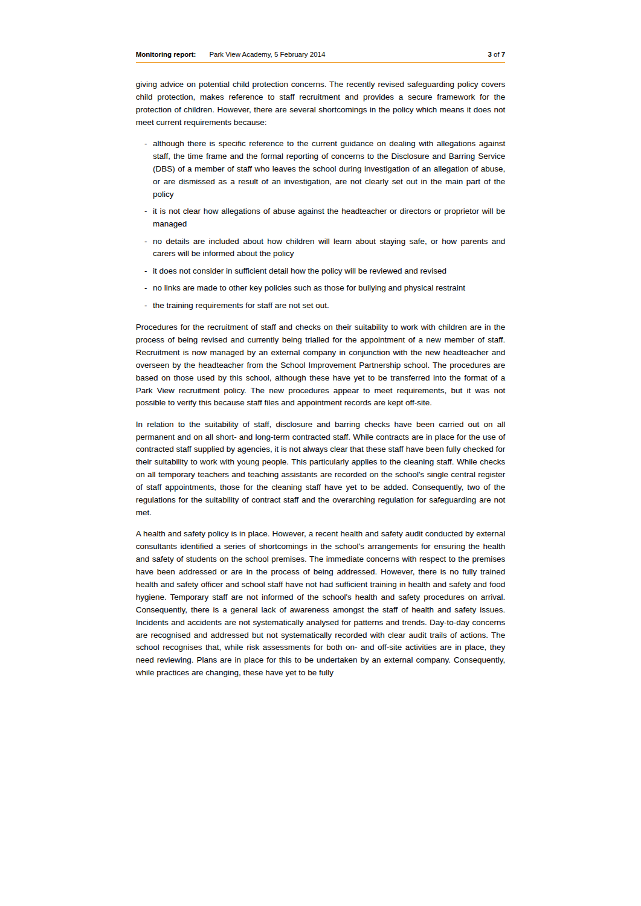Monitoring report: Park View Academy, 5 February 2014
3 of 7
giving advice on potential child protection concerns. The recently revised safeguarding policy covers child protection, makes reference to staff recruitment and provides a secure framework for the protection of children. However, there are several shortcomings in the policy which means it does not meet current requirements because:
although there is specific reference to the current guidance on dealing with allegations against staff, the time frame and the formal reporting of concerns to the Disclosure and Barring Service (DBS) of a member of staff who leaves the school during investigation of an allegation of abuse, or are dismissed as a result of an investigation, are not clearly set out in the main part of the policy
it is not clear how allegations of abuse against the headteacher or directors or proprietor will be managed
no details are included about how children will learn about staying safe, or how parents and carers will be informed about the policy
it does not consider in sufficient detail how the policy will be reviewed and revised
no links are made to other key policies such as those for bullying and physical restraint
the training requirements for staff are not set out.
Procedures for the recruitment of staff and checks on their suitability to work with children are in the process of being revised and currently being trialled for the appointment of a new member of staff. Recruitment is now managed by an external company in conjunction with the new headteacher and overseen by the headteacher from the School Improvement Partnership school. The procedures are based on those used by this school, although these have yet to be transferred into the format of a Park View recruitment policy. The new procedures appear to meet requirements, but it was not possible to verify this because staff files and appointment records are kept off-site.
In relation to the suitability of staff, disclosure and barring checks have been carried out on all permanent and on all short- and long-term contracted staff. While contracts are in place for the use of contracted staff supplied by agencies, it is not always clear that these staff have been fully checked for their suitability to work with young people. This particularly applies to the cleaning staff. While checks on all temporary teachers and teaching assistants are recorded on the school's single central register of staff appointments, those for the cleaning staff have yet to be added. Consequently, two of the regulations for the suitability of contract staff and the overarching regulation for safeguarding are not met.
A health and safety policy is in place. However, a recent health and safety audit conducted by external consultants identified a series of shortcomings in the school's arrangements for ensuring the health and safety of students on the school premises. The immediate concerns with respect to the premises have been addressed or are in the process of being addressed. However, there is no fully trained health and safety officer and school staff have not had sufficient training in health and safety and food hygiene. Temporary staff are not informed of the school's health and safety procedures on arrival. Consequently, there is a general lack of awareness amongst the staff of health and safety issues. Incidents and accidents are not systematically analysed for patterns and trends. Day-to-day concerns are recognised and addressed but not systematically recorded with clear audit trails of actions. The school recognises that, while risk assessments for both on- and off-site activities are in place, they need reviewing. Plans are in place for this to be undertaken by an external company. Consequently, while practices are changing, these have yet to be fully